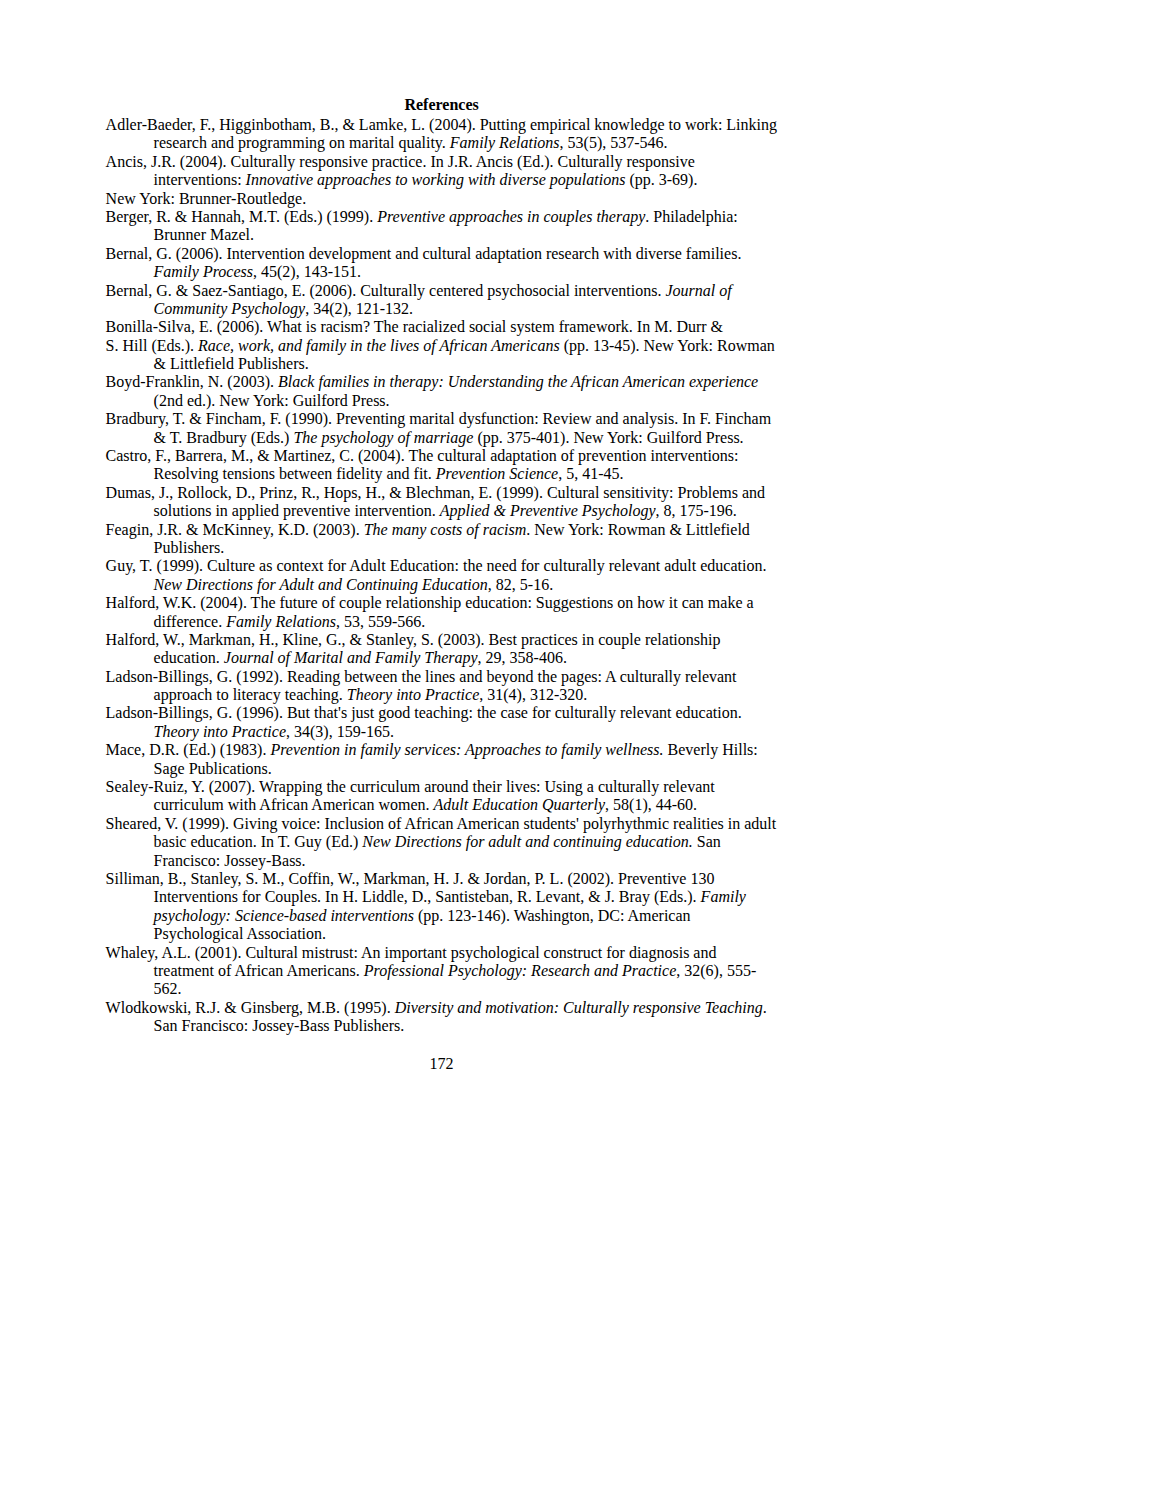References
Adler-Baeder, F., Higginbotham, B., & Lamke, L. (2004). Putting empirical knowledge to work: Linking research and programming on marital quality. Family Relations, 53(5), 537-546.
Ancis, J.R. (2004). Culturally responsive practice. In J.R. Ancis (Ed.). Culturally responsive interventions: Innovative approaches to working with diverse populations (pp. 3-69).
New York: Brunner-Routledge.
Berger, R. & Hannah, M.T. (Eds.) (1999). Preventive approaches in couples therapy. Philadelphia: Brunner Mazel.
Bernal, G. (2006). Intervention development and cultural adaptation research with diverse families. Family Process, 45(2), 143-151.
Bernal, G. & Saez-Santiago, E. (2006). Culturally centered psychosocial interventions. Journal of Community Psychology, 34(2), 121-132.
Bonilla-Silva, E. (2006). What is racism? The racialized social system framework. In M. Durr &
S. Hill (Eds.). Race, work, and family in the lives of African Americans (pp. 13-45). New York: Rowman
& Littlefield Publishers.
Boyd-Franklin, N. (2003). Black families in therapy: Understanding the African American experience (2nd ed.). New York: Guilford Press.
Bradbury, T. & Fincham, F. (1990). Preventing marital dysfunction: Review and analysis. In F. Fincham & T. Bradbury (Eds.) The psychology of marriage (pp. 375-401). New York: Guilford Press.
Castro, F., Barrera, M., & Martinez, C. (2004). The cultural adaptation of prevention interventions: Resolving tensions between fidelity and fit. Prevention Science, 5, 41-45.
Dumas, J., Rollock, D., Prinz, R., Hops, H., & Blechman, E. (1999). Cultural sensitivity: Problems and solutions in applied preventive intervention. Applied & Preventive Psychology, 8, 175-196.
Feagin, J.R. & McKinney, K.D. (2003). The many costs of racism. New York: Rowman & Littlefield Publishers.
Guy, T. (1999). Culture as context for Adult Education: the need for culturally relevant adult education. New Directions for Adult and Continuing Education, 82, 5-16.
Halford, W.K. (2004). The future of couple relationship education: Suggestions on how it can make a difference. Family Relations, 53, 559-566.
Halford, W., Markman, H., Kline, G., & Stanley, S. (2003). Best practices in couple relationship education. Journal of Marital and Family Therapy, 29, 358-406.
Ladson-Billings, G. (1992). Reading between the lines and beyond the pages: A culturally relevant approach to literacy teaching. Theory into Practice, 31(4), 312-320.
Ladson-Billings, G. (1996). But that's just good teaching: the case for culturally relevant education. Theory into Practice, 34(3), 159-165.
Mace, D.R. (Ed.) (1983). Prevention in family services: Approaches to family wellness. Beverly Hills: Sage Publications.
Sealey-Ruiz, Y. (2007). Wrapping the curriculum around their lives: Using a culturally relevant curriculum with African American women. Adult Education Quarterly, 58(1), 44-60.
Sheared, V. (1999). Giving voice: Inclusion of African American students' polyrhythmic realities in adult basic education. In T. Guy (Ed.) New Directions for adult and continuing education. San Francisco: Jossey-Bass.
Silliman, B., Stanley, S. M., Coffin, W., Markman, H. J. & Jordan, P. L. (2002). Preventive 130 Interventions for Couples. In H. Liddle, D., Santisteban, R. Levant, & J. Bray (Eds.). Family psychology: Science-based interventions (pp. 123-146). Washington, DC: American Psychological Association.
Whaley, A.L. (2001). Cultural mistrust: An important psychological construct for diagnosis and treatment of African Americans. Professional Psychology: Research and Practice, 32(6), 555-562.
Wlodkowski, R.J. & Ginsberg, M.B. (1995). Diversity and motivation: Culturally responsive Teaching. San Francisco: Jossey-Bass Publishers.
172